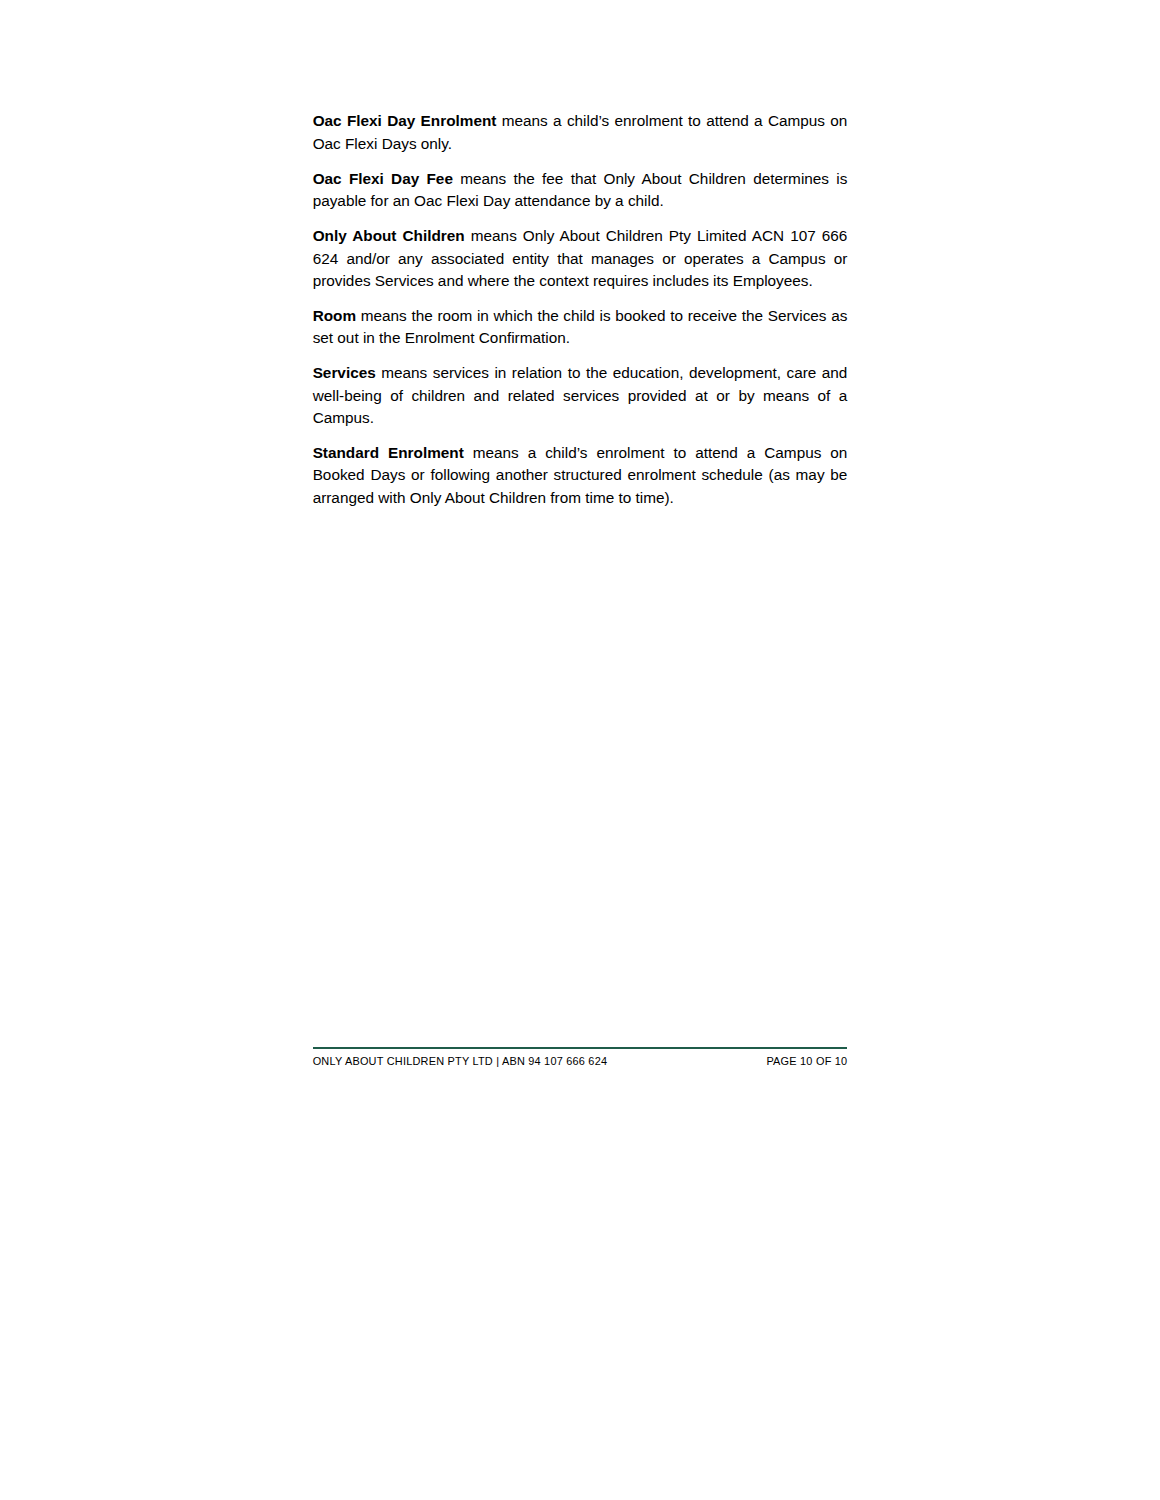Oac Flexi Day Enrolment means a child’s enrolment to attend a Campus on Oac Flexi Days only.
Oac Flexi Day Fee means the fee that Only About Children determines is payable for an Oac Flexi Day attendance by a child.
Only About Children means Only About Children Pty Limited ACN 107 666 624 and/or any associated entity that manages or operates a Campus or provides Services and where the context requires includes its Employees.
Room means the room in which the child is booked to receive the Services as set out in the Enrolment Confirmation.
Services means services in relation to the education, development, care and well-being of children and related services provided at or by means of a Campus.
Standard Enrolment means a child’s enrolment to attend a Campus on Booked Days or following another structured enrolment schedule (as may be arranged with Only About Children from time to time).
ONLY ABOUT CHILDREN PTY LTD | ABN 94 107 666 624 PAGE 10 OF 10